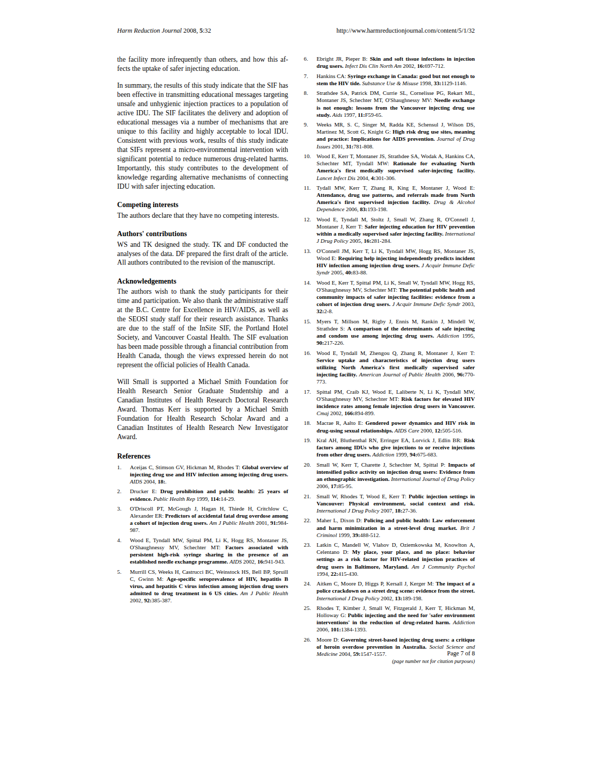Harm Reduction Journal 2008, 5:32
http://www.harmreductionjournal.com/content/5/1/32
the facility more infrequently than others, and how this affects the uptake of safer injecting education.
In summary, the results of this study indicate that the SIF has been effective in transmitting educational messages targeting unsafe and unhygienic injection practices to a population of active IDU. The SIF facilitates the delivery and adoption of educational messages via a number of mechanisms that are unique to this facility and highly acceptable to local IDU. Consistent with previous work, results of this study indicate that SIFs represent a micro-environmental intervention with significant potential to reduce numerous drug-related harms. Importantly, this study contributes to the development of knowledge regarding alternative mechanisms of connecting IDU with safer injecting education.
Competing interests
The authors declare that they have no competing interests.
Authors' contributions
WS and TK designed the study. TK and DF conducted the analyses of the data. DF prepared the first draft of the article. All authors contributed to the revision of the manuscript.
Acknowledgements
The authors wish to thank the study participants for their time and participation. We also thank the administrative staff at the B.C. Centre for Excellence in HIV/AIDS, as well as the SEOSI study staff for their research assistance. Thanks are due to the staff of the InSite SIF, the Portland Hotel Society, and Vancouver Coastal Health. The SIF evaluation has been made possible through a financial contribution from Health Canada, though the views expressed herein do not represent the official policies of Health Canada.
Will Small is supported a Michael Smith Foundation for Health Research Senior Graduate Studentship and a Canadian Institutes of Health Research Doctoral Research Award. Thomas Kerr is supported by a Michael Smith Foundation for Health Research Scholar Award and a Canadian Institutes of Health Research New Investigator Award.
References
Aceijas C, Stimson GV, Hickman M, Rhodes T: Global overview of injecting drug use and HIV infection among injecting drug users. AIDS 2004, 18:.
Drucker E: Drug prohibition and public health: 25 years of evidence. Public Health Rep 1999, 114: 14-29.
O'Driscoll PT, McGough J, Hagan H, Thiede H, Critchlow C, Alexander ER: Predictors of accidental fatal drug overdose among a cohort of injection drug users. Am J Public Health 2001, 91: 984-987.
Wood E, Tyndall MW, Spittal PM, Li K, Hogg RS, Montaner JS, O'Shaughnessy MV, Schechter MT: Factors associated with persistent high-risk syringe sharing in the presence of an established needle exchange programme. AIDS 2002, 16: 941-943.
Murrill CS, Weeks H, Castrucci BC, Weinstock HS, Bell BP, Spruill C, Gwinn M: Age-specific seroprevalence of HIV, hepatitis B virus, and hepatitis C virus infection among injection drug users admitted to drug treatment in 6 US cities. Am J Public Health 2002, 92: 385-387.
Ebright JR, Pieper B: Skin and soft tissue infections in injection drug users. Infect Dis Clin North Am 2002, 16: 697-712.
Hankins CA: Syringe exchange in Canada: good but not enough to stem the HIV tide. Substance Use & Misuse 1998, 33: 1129-1146.
Strathdee SA, Patrick DM, Currie SL, Cornelisse PG, Rekart ML, Montaner JS, Schechter MT, O'Shaughnessy MV: Needle exchange is not enough: lessons from the Vancouver injecting drug use study. Aids 1997, 11: F59-65.
Weeks MR, S. C, Singer M, Radda KE, Schensul J, Wilson DS, Martinez M, Scott G, Knight G: High risk drug use sites, meaning and practice: Implications for AIDS prevention. Journal of Drug Issues 2001, 31: 781-808.
Wood E, Kerr T, Montaner JS, Strathdee SA, Wodak A, Hankins CA, Schechter MT, Tyndall MW: Rationale for evaluating North America's first medically supervised safer-injecting facility. Lancet Infect Dis 2004, 4: 301-306.
Tydall MW, Kerr T, Zhang R, King E, Montaner J, Wood E: Attendance, drug use patterns, and referrals made from North America's first supervised injection facility. Drug & Alcohol Dependence 2006, 83: 193-198.
Wood E, Tyndall M, Stoltz J, Small W, Zhang R, O'Connell J, Montaner J, Kerr T: Safer injecting education for HIV prevention within a medically supervised safer injecting facility. International J Drug Policy 2005, 16: 281-284.
O'Connell JM, Kerr T, Li K, Tyndall MW, Hogg RS, Montaner JS, Wood E: Requiring help injecting independently predicts incident HIV infection among injection drug users. J Acquir Immune Defic Syndr 2005, 40: 83-88.
Wood E, Kerr T, Spittal PM, Li K, Small W, Tyndall MW, Hogg RS, O'Shaughnessy MV, Schechter MT: The potential public health and community impacts of safer injecting facilities: evidence from a cohort of injection drug users. J Acquir Immune Defic Syndr 2003, 32: 2-8.
Myers T, Millson M, Rigby J, Ennis M, Rankin J, Mindell W, Strathdee S: A comparison of the determinants of safe injecting and condom use among injecting drug users. Addiction 1995, 90: 217-226.
Wood E, Tyndall M, Zhengou Q, Zhang R, Montaner J, Kerr T: Service uptake and characteristics of injection drug users utilizing North America's first medically supervised safer injecting facility. American Journal of Public Health 2006, 96: 770-773.
Spittal PM, Craib KJ, Wood E, Laliberte N, Li K, Tyndall MW, O'Shaughnessy MV, Schechter MT: Risk factors for elevated HIV incidence rates among female injection drug users in Vancouver. Cmaj 2002, 166: 894-899.
Macrae R, Aalto E: Gendered power dynamics and HIV risk in drug-using sexual relationships. AIDS Care 2000, 12: 505-516.
Kral AH, Bluthenthal RN, Erringer EA, Lorvick J, Edlin BR: Risk factors among IDUs who give injections to or receive injections from other drug users. Addiction 1999, 94: 675-683.
Small W, Kerr T, Charette J, Schechter M, Spittal P: Impacts of intensified police activity on injection drug users: Evidence from an ethnographic investigation. International Journal of Drug Policy 2006, 17: 85-95.
Small W, Rhodes T, Wood E, Kerr T: Public injection settings in Vancouver: Physical environment, social context and risk. International J Drug Policy 2007, 18: 27-36.
Maher L, Dixon D: Policing and public health: Law enforcement and harm minimization in a street-level drug market. Brit J Criminol 1999, 39: 488-512.
Latkin C, Mandell W, Vlahov D, Oziemkowska M, Knowlton A, Celentano D: My place, your place, and no place: behavior settings as a risk factor for HIV-related injection practices of drug users in Baltimore, Maryland. Am J Community Psychol 1994, 22: 415-430.
Aitken C, Moore D, Higgs P, Kersall J, Kerger M: The impact of a police crackdown on a street drug scene: evidence from the street. International J Drug Policy 2002, 13: 189-198.
Rhodes T, Kimber J, Small W, Fitzgerald J, Kerr T, Hickman M, Holloway G: Public injecting and the need for 'safer environment interventions' in the reduction of drug-related harm. Addiction 2006, 101: 1384-1393.
Moore D: Governing street-based injecting drug users: a critique of heroin overdose prevention in Australia. Social Science and Medicine 2004, 59: 1547-1557.
Page 7 of 8
(page number not for citation purposes)